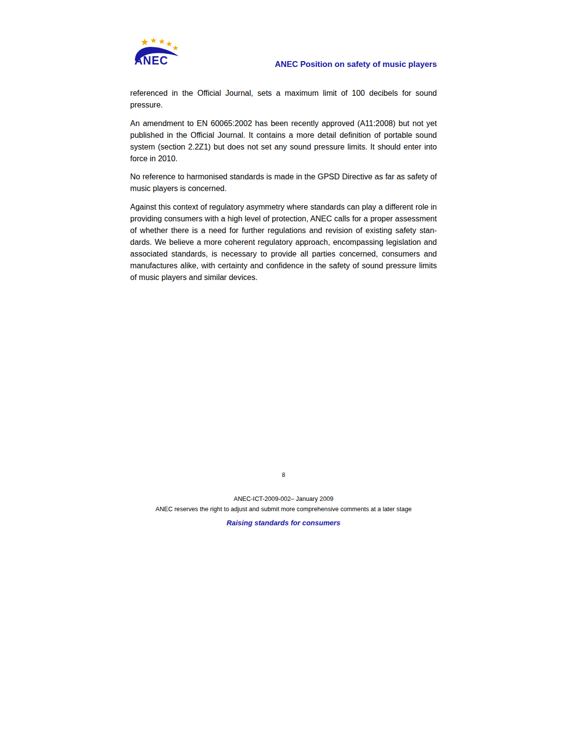ANEC ANEC
ANEC Position on safety of music players
referenced in the Official Journal, sets a maximum limit of 100 decibels for sound pressure.
An amendment to EN 60065:2002 has been recently approved (A11:2008) but not yet published in the Official Journal. It contains a more detail definition of portable sound system (section 2.2Z1) but does not set any sound pressure limits. It should enter into force in 2010.
No reference to harmonised standards is made in the GPSD Directive as far as safety of music players is concerned.
Against this context of regulatory asymmetry where standards can play a different role in providing consumers with a high level of protection, ANEC calls for a proper assessment of whether there is a need for further regulations and revision of existing safety standards. We believe a more coherent regulatory approach, encompassing legislation and associated standards, is necessary to provide all parties concerned, consumers and manufactures alike, with certainty and confidence in the safety of sound pressure limits of music players and similar devices.
8
ANEC-ICT-2009-002– January 2009
ANEC reserves the right to adjust and submit more comprehensive comments at a later stage
Raising standards for consumers